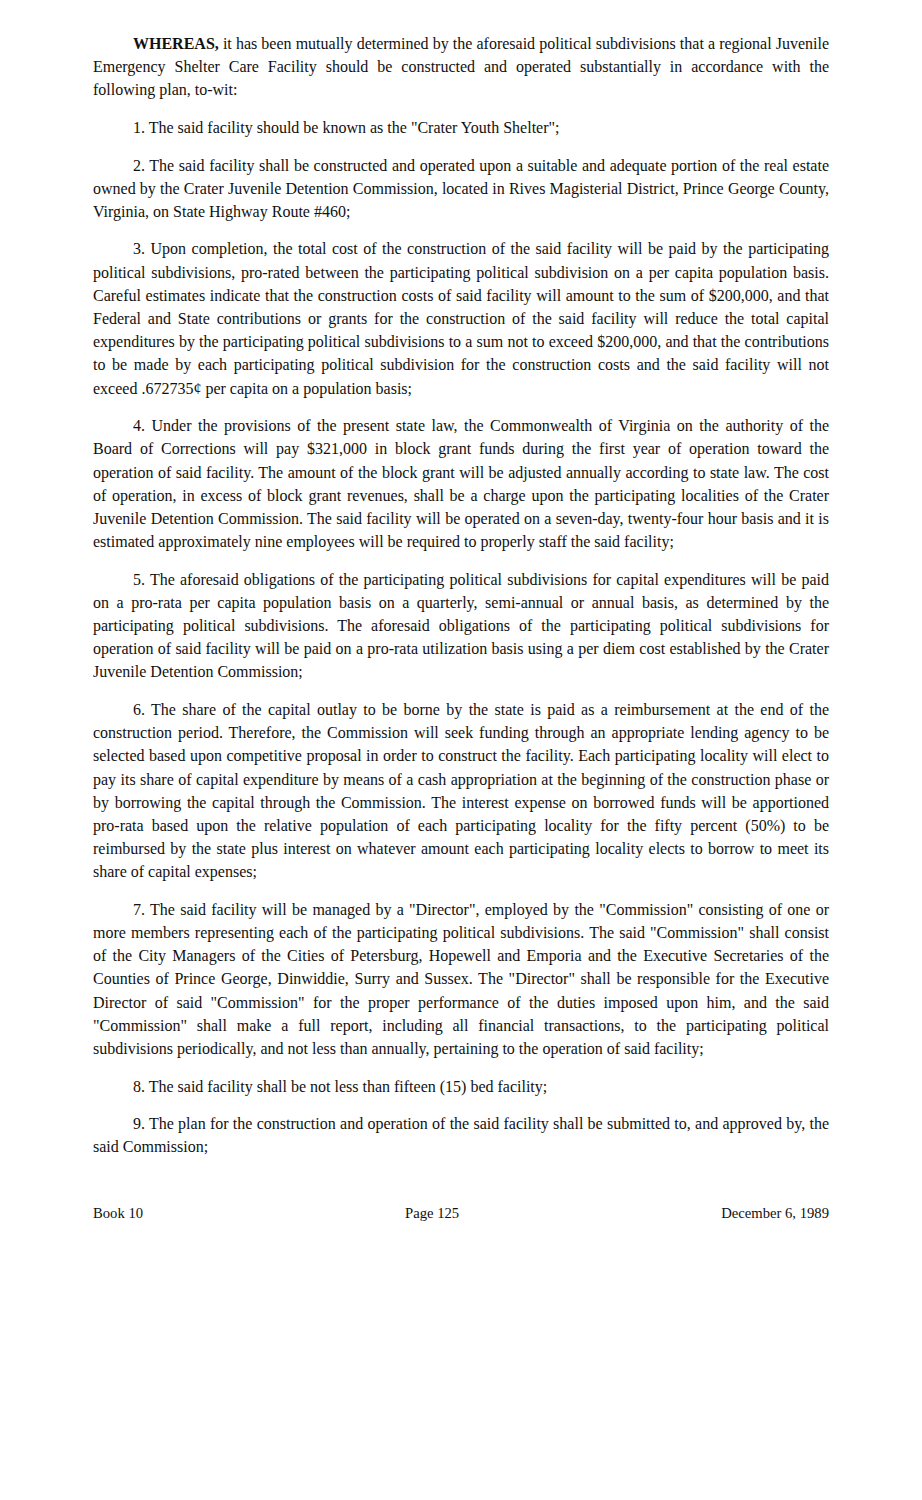WHEREAS, it has been mutually determined by the aforesaid political subdivisions that a regional Juvenile Emergency Shelter Care Facility should be constructed and operated substantially in accordance with the following plan, to-wit:
1. The said facility should be known as the "Crater Youth Shelter";
2. The said facility shall be constructed and operated upon a suitable and adequate portion of the real estate owned by the Crater Juvenile Detention Commission, located in Rives Magisterial District, Prince George County, Virginia, on State Highway Route #460;
3. Upon completion, the total cost of the construction of the said facility will be paid by the participating political subdivisions, pro-rated between the participating political subdivision on a per capita population basis. Careful estimates indicate that the construction costs of said facility will amount to the sum of $200,000, and that Federal and State contributions or grants for the construction of the said facility will reduce the total capital expenditures by the participating political subdivisions to a sum not to exceed $200,000, and that the contributions to be made by each participating political subdivision for the construction costs and the said facility will not exceed .672735¢ per capita on a population basis;
4. Under the provisions of the present state law, the Commonwealth of Virginia on the authority of the Board of Corrections will pay $321,000 in block grant funds during the first year of operation toward the operation of said facility. The amount of the block grant will be adjusted annually according to state law. The cost of operation, in excess of block grant revenues, shall be a charge upon the participating localities of the Crater Juvenile Detention Commission. The said facility will be operated on a seven-day, twenty-four hour basis and it is estimated approximately nine employees will be required to properly staff the said facility;
5. The aforesaid obligations of the participating political subdivisions for capital expenditures will be paid on a pro-rata per capita population basis on a quarterly, semi-annual or annual basis, as determined by the participating political subdivisions. The aforesaid obligations of the participating political subdivisions for operation of said facility will be paid on a pro-rata utilization basis using a per diem cost established by the Crater Juvenile Detention Commission;
6. The share of the capital outlay to be borne by the state is paid as a reimbursement at the end of the construction period. Therefore, the Commission will seek funding through an appropriate lending agency to be selected based upon competitive proposal in order to construct the facility. Each participating locality will elect to pay its share of capital expenditure by means of a cash appropriation at the beginning of the construction phase or by borrowing the capital through the Commission. The interest expense on borrowed funds will be apportioned pro-rata based upon the relative population of each participating locality for the fifty percent (50%) to be reimbursed by the state plus interest on whatever amount each participating locality elects to borrow to meet its share of capital expenses;
7. The said facility will be managed by a "Director", employed by the "Commission" consisting of one or more members representing each of the participating political subdivisions. The said "Commission" shall consist of the City Managers of the Cities of Petersburg, Hopewell and Emporia and the Executive Secretaries of the Counties of Prince George, Dinwiddie, Surry and Sussex. The "Director" shall be responsible for the Executive Director of said "Commission" for the proper performance of the duties imposed upon him, and the said "Commission" shall make a full report, including all financial transactions, to the participating political subdivisions periodically, and not less than annually, pertaining to the operation of said facility;
8. The said facility shall be not less than fifteen (15) bed facility;
9. The plan for the construction and operation of the said facility shall be submitted to, and approved by, the said Commission;
Book 10 Page 125 December 6, 1989